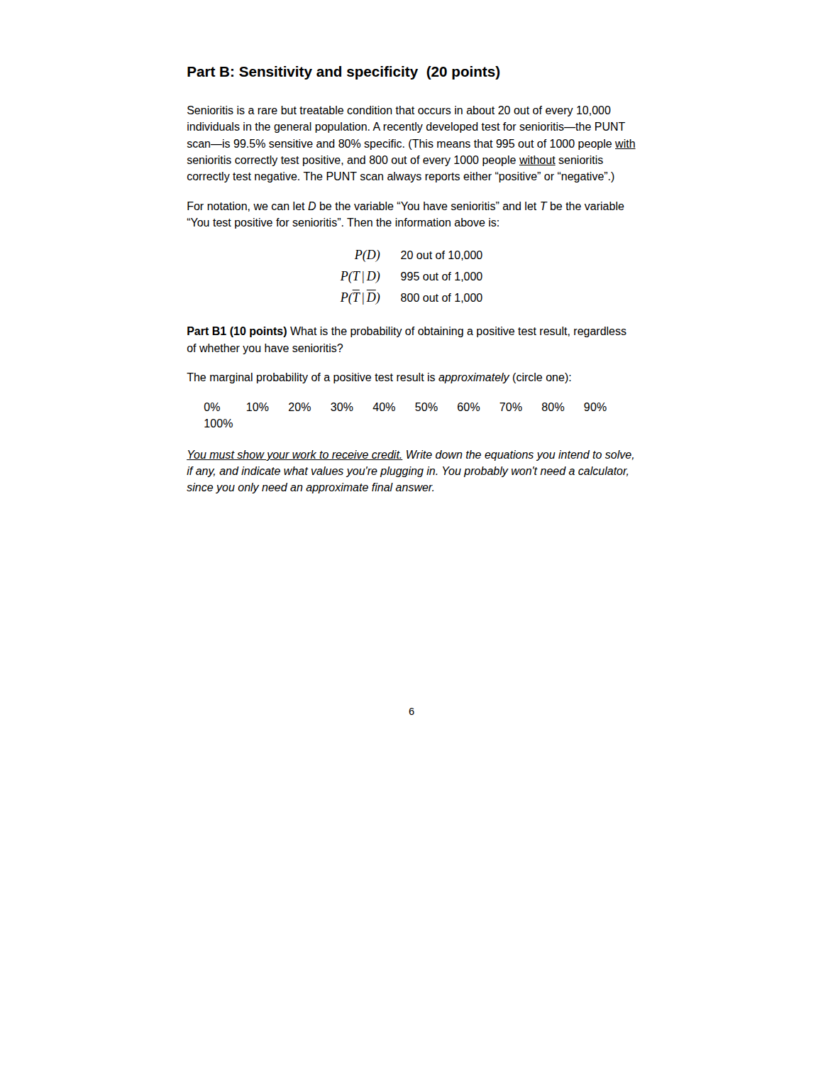Part B: Sensitivity and specificity (20 points)
Senioritis is a rare but treatable condition that occurs in about 20 out of every 10,000 individuals in the general population. A recently developed test for senioritis—the PUNT scan—is 99.5% sensitive and 80% specific. (This means that 995 out of 1000 people with senioritis correctly test positive, and 800 out of every 1000 people without senioritis correctly test negative. The PUNT scan always reports either “positive” or “negative”.)
For notation, we can let D be the variable “You have senioritis” and let T be the variable “You test positive for senioritis”. Then the information above is:
| P(D) | 20 out of 10,000 |
| P(T / D) | 995 out of 1,000 |
| P( T / D ) | 800 out of 1,000 |
Part B1 (10 points) What is the probability of obtaining a positive test result, regardless of whether you have senioritis?
The marginal probability of a positive test result is approximately (circle one):
0% 10% 20% 30% 40% 50% 60% 70% 80% 90% 100%
You must show your work to receive credit. Write down the equations you intend to solve, if any, and indicate what values you're plugging in. You probably won't need a calculator, since you only need an approximate final answer.
6